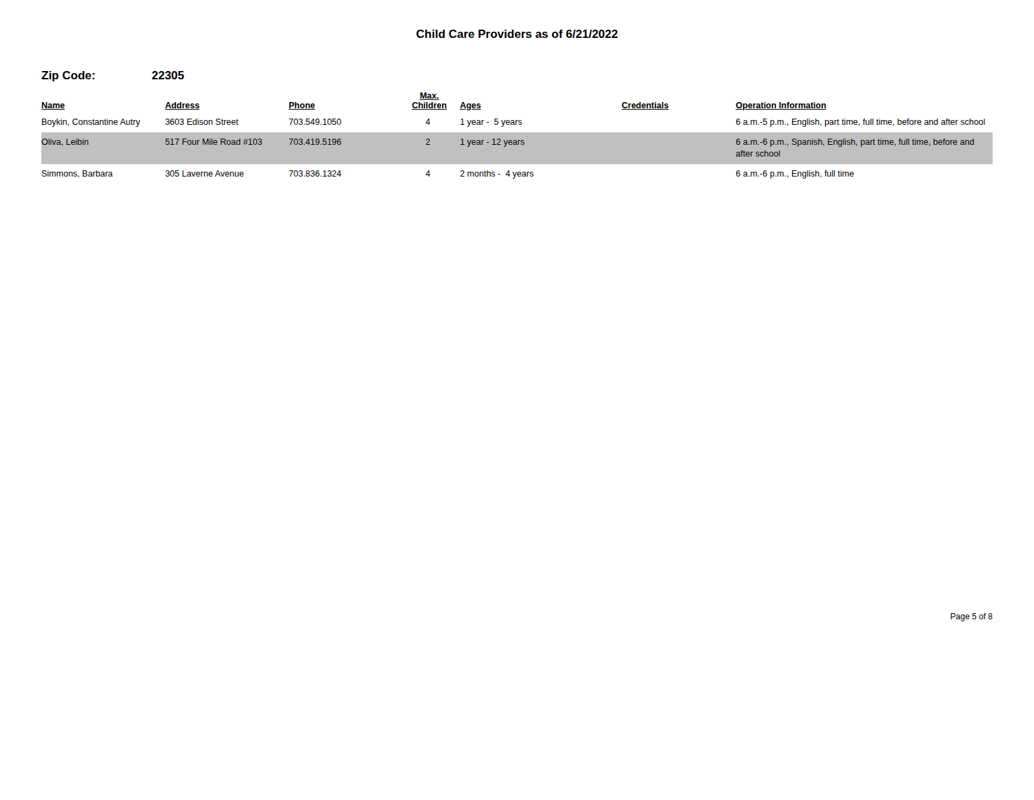Child Care Providers as of 6/21/2022
Zip Code: 22305
| Name | Address | Phone | Max. Children | Ages | Credentials | Operation Information |
| --- | --- | --- | --- | --- | --- | --- |
| Boykin, Constantine Autry | 3603 Edison Street | 703.549.1050 | 4 | 1 year - 5 years | | 6 a.m.-5 p.m., English, part time, full time, before and after school |
| Oliva, Leibin | 517 Four Mile Road #103 | 703.419.5196 | 2 | 1 year - 12 years | | 6 a.m.-6 p.m., Spanish, English, part time, full time, before and after school |
| Simmons, Barbara | 305 Laverne Avenue | 703.836.1324 | 4 | 2 months - 4 years | | 6 a.m.-6 p.m., English, full time |
Page 5 of 8